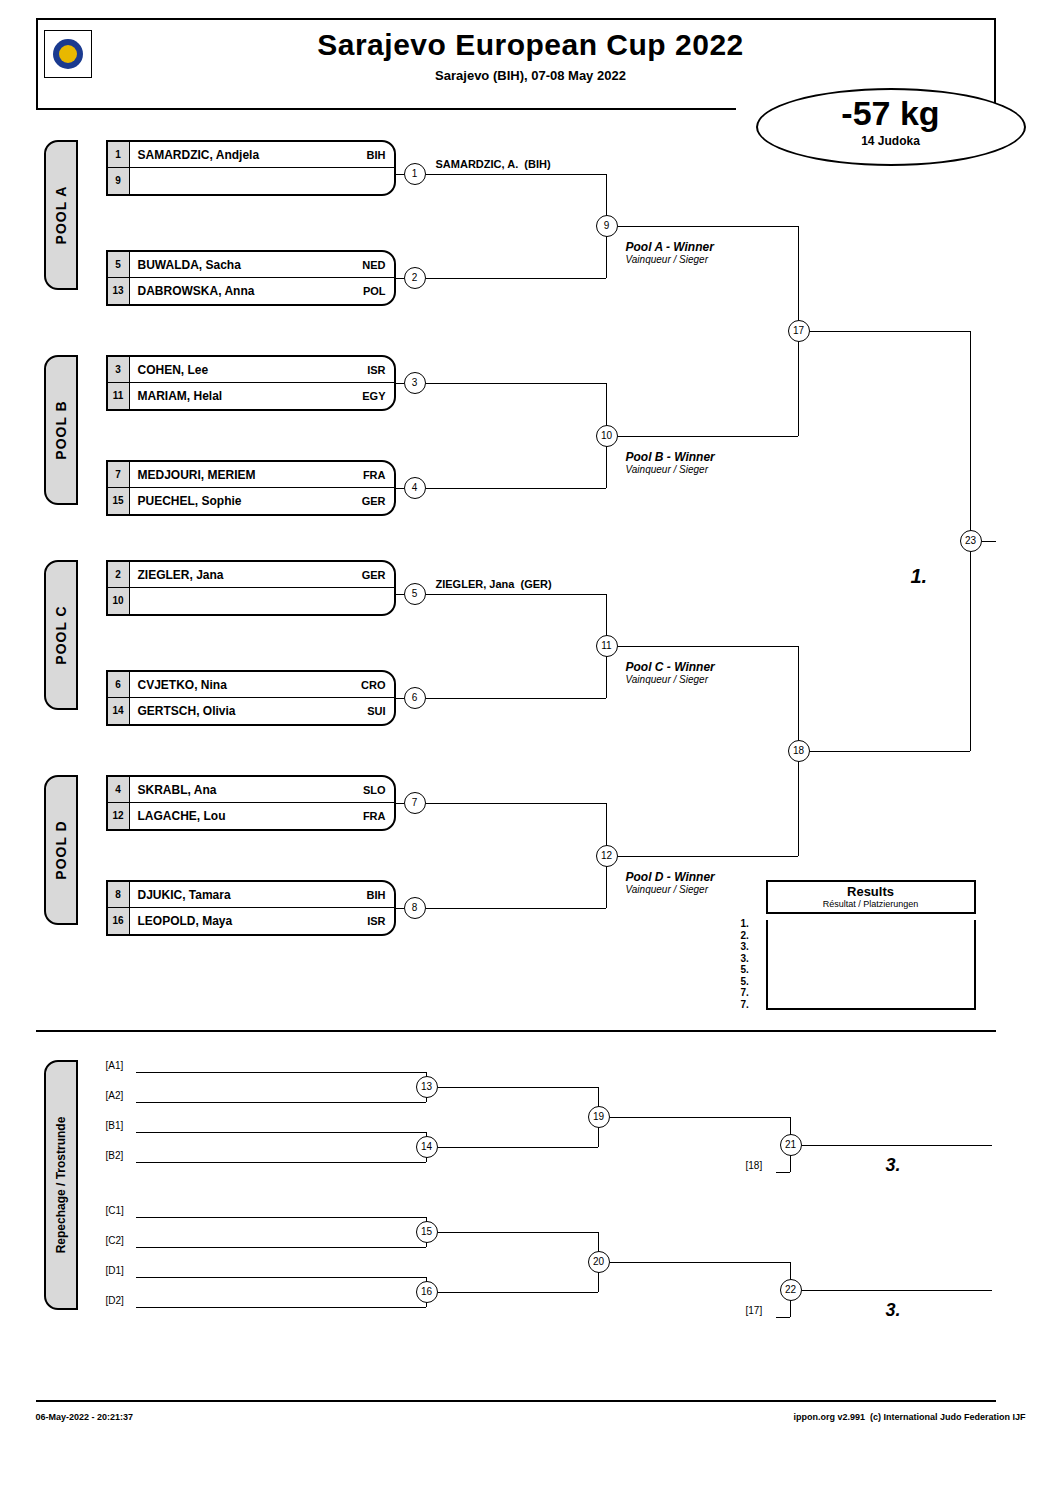Sarajevo European Cup 2022
Sarajevo (BIH), 07-08 May 2022
-57 kg
14 Judoka
POOL A
1 SAMARDZIC, Andjela BIH
9
1
SAMARDZIC, A. (BIH)
5 BUWALDA, Sacha NED
13 DABROWSKA, Anna POL
2
9
Pool A - Winner Vainqueur / Sieger
POOL B
3 COHEN, Lee ISR
11 MARIAM, Helal EGY
3
7 MEDJOURI, MERIEM FRA
15 PUECHEL, Sophie GER
4
10
Pool B - Winner Vainqueur / Sieger
17
POOL C
2 ZIEGLER, Jana GER
10
5
ZIEGLER, Jana (GER)
6 CVJETKO, Nina CRO
14 GERTSCH, Olivia SUI
6
11
Pool C - Winner Vainqueur / Sieger
POOL D
4 SKRABL, Ana SLO
12 LAGACHE, Lou FRA
7
8 DJUKIC, Tamara BIH
16 LEOPOLD, Maya ISR
8
12
Pool D - Winner Vainqueur / Sieger
18
23
1.
Results
Résultat / Platzierungen
1.
2.
3.
3.
5.
5.
7.
7.
Repechage / Trostrunde
[A1]
[A2]
13
[B1]
[B2]
14
19
[18]
21
3.
[C1]
[C2]
15
[D1]
[D2]
16
20
[17]
22
3.
06-May-2022 - 20:21:37
ippon.org v2.991 (c) International Judo Federation IJF